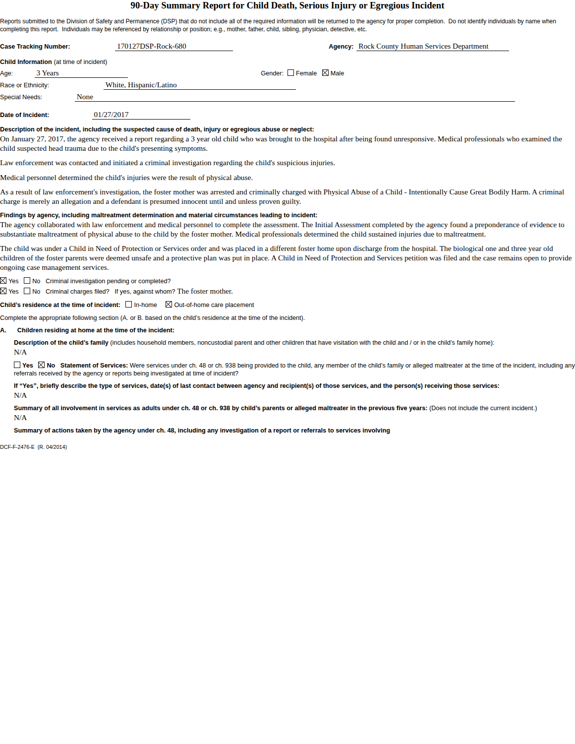90-Day Summary Report for Child Death, Serious Injury or Egregious Incident
Reports submitted to the Division of Safety and Permanence (DSP) that do not include all of the required information will be returned to the agency for proper completion. Do not identify individuals by name when completing this report. Individuals may be referenced by relationship or position; e.g., mother, father, child, sibling, physician, detective, etc.
| Case Tracking Number: | 170127DSP-Rock-680 | Agency: | Rock County Human Services Department |
Child Information (at time of incident)
| Age: | 3 Years | Gender: | Female Male |
| Race or Ethnicity: | White, Hispanic/Latino |
| Special Needs: | None |
| Date of Incident: | 01/27/2017 |
Description of the incident, including the suspected cause of death, injury or egregious abuse or neglect:
On January 27, 2017, the agency received a report regarding a 3 year old child who was brought to the hospital after being found unresponsive. Medical professionals who examined the child suspected head trauma due to the child's presenting symptoms.
Law enforcement was contacted and initiated a criminal investigation regarding the child's suspicious injuries.
Medical personnel determined the child's injuries were the result of physical abuse.
As a result of law enforcement's investigation, the foster mother was arrested and criminally charged with Physical Abuse of a Child - Intentionally Cause Great Bodily Harm. A criminal charge is merely an allegation and a defendant is presumed innocent until and unless proven guilty.
Findings by agency, including maltreatment determination and material circumstances leading to incident:
The agency collaborated with law enforcement and medical personnel to complete the assessment. The Initial Assessment completed by the agency found a preponderance of evidence to substantiate maltreatment of physical abuse to the child by the foster mother. Medical professionals determined the child sustained injuries due to maltreatment.
The child was under a Child in Need of Protection or Services order and was placed in a different foster home upon discharge from the hospital. The biological one and three year old children of the foster parents were deemed unsafe and a protective plan was put in place. A Child in Need of Protection and Services petition was filed and the case remains open to provide ongoing case management services.
Yes No Criminal investigation pending or completed?
Yes No Criminal charges filed? If yes, against whom? The foster mother.
Child’s residence at the time of incident: In-home Out-of-home care placement
Complete the appropriate following section (A. or B. based on the child’s residence at the time of the incident).
| A. | Children residing at home at the time of the incident: |
Description of the child’s family (includes household members, noncustodial parent and other children that have visitation with the child and / or in the child’s family home):
N/A
Yes No Statement of Services: Were services under ch. 48 or ch. 938 being provided to the child, any member of the child’s family or alleged maltreater at the time of the incident, including any referrals received by the agency or reports being investigated at time of incident?
If “Yes”, briefly describe the type of services, date(s) of last contact between agency and recipient(s) of those services, and the person(s) receiving those services:
N/A
Summary of all involvement in services as adults under ch. 48 or ch. 938 by child’s parents or alleged maltreater in the previous five years: (Does not include the current incident.)
N/A
Summary of actions taken by the agency under ch. 48, including any investigation of a report or referrals to services involving
DCF-F-2476-E (R. 04/2014)